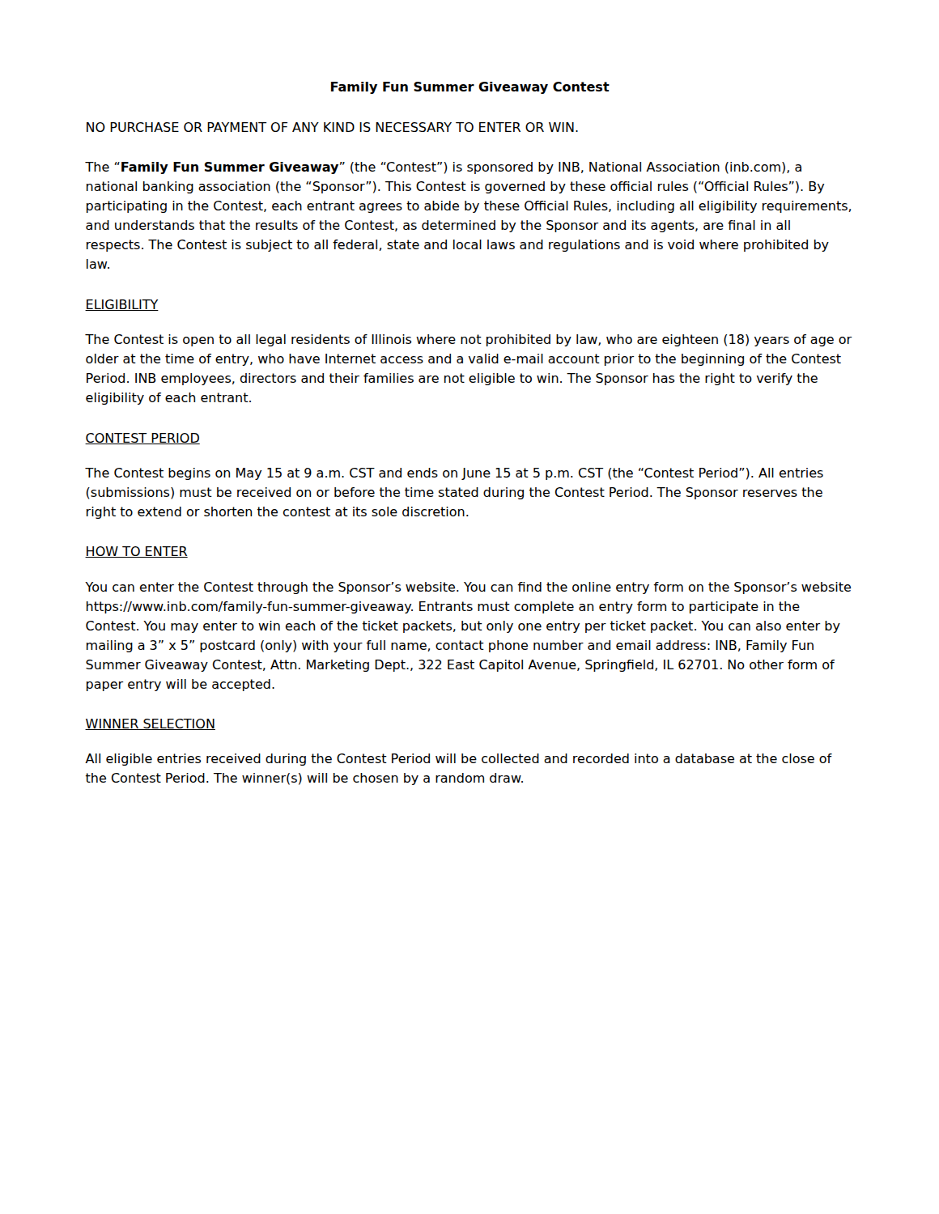Family Fun Summer Giveaway Contest
NO PURCHASE OR PAYMENT OF ANY KIND IS NECESSARY TO ENTER OR WIN.
The “Family Fun Summer Giveaway” (the “Contest”) is sponsored by INB, National Association (inb.com), a national banking association (the “Sponsor”). This Contest is governed by these official rules (“Official Rules”). By participating in the Contest, each entrant agrees to abide by these Official Rules, including all eligibility requirements, and understands that the results of the Contest, as determined by the Sponsor and its agents, are final in all respects. The Contest is subject to all federal, state and local laws and regulations and is void where prohibited by law.
ELIGIBILITY
The Contest is open to all legal residents of Illinois where not prohibited by law, who are eighteen (18) years of age or older at the time of entry, who have Internet access and a valid e-mail account prior to the beginning of the Contest Period. INB employees, directors and their families are not eligible to win. The Sponsor has the right to verify the eligibility of each entrant.
CONTEST PERIOD
The Contest begins on May 15 at 9 a.m. CST and ends on June 15 at 5 p.m. CST (the “Contest Period”). All entries (submissions) must be received on or before the time stated during the Contest Period. The Sponsor reserves the right to extend or shorten the contest at its sole discretion.
HOW TO ENTER
You can enter the Contest through the Sponsor’s website. You can find the online entry form on the Sponsor’s website https://www.inb.com/family-fun-summer-giveaway. Entrants must complete an entry form to participate in the Contest. You may enter to win each of the ticket packets, but only one entry per ticket packet. You can also enter by mailing a 3” x 5” postcard (only) with your full name, contact phone number and email address: INB, Family Fun Summer Giveaway Contest, Attn. Marketing Dept., 322 East Capitol Avenue, Springfield, IL 62701. No other form of paper entry will be accepted.
WINNER SELECTION
All eligible entries received during the Contest Period will be collected and recorded into a database at the close of the Contest Period. The winner(s) will be chosen by a random draw.